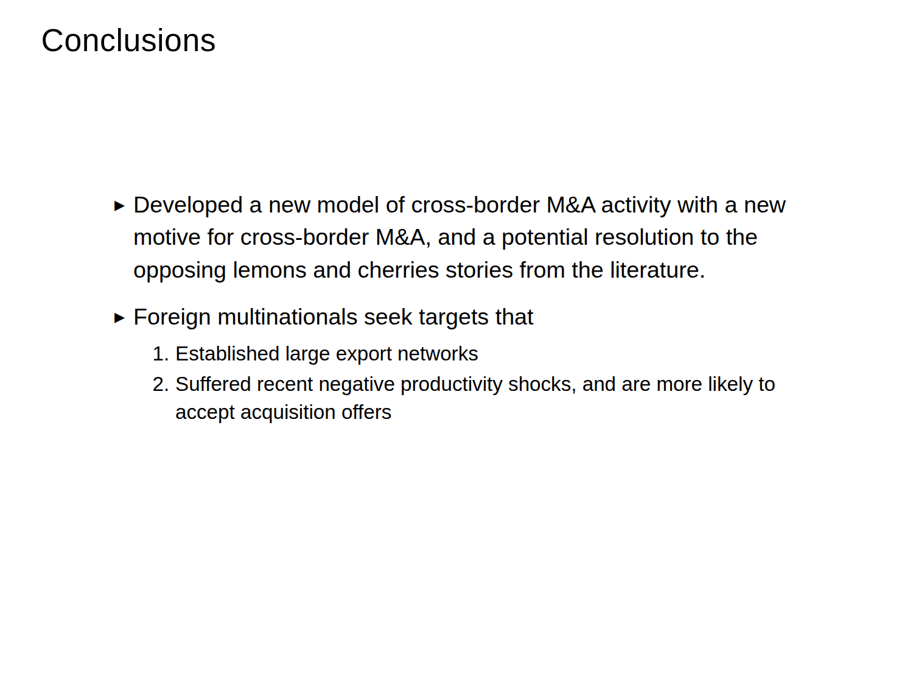Conclusions
Developed a new model of cross-border M&A activity with a new motive for cross-border M&A, and a potential resolution to the opposing lemons and cherries stories from the literature.
Foreign multinationals seek targets that
Established large export networks
Suffered recent negative productivity shocks, and are more likely to accept acquisition offers